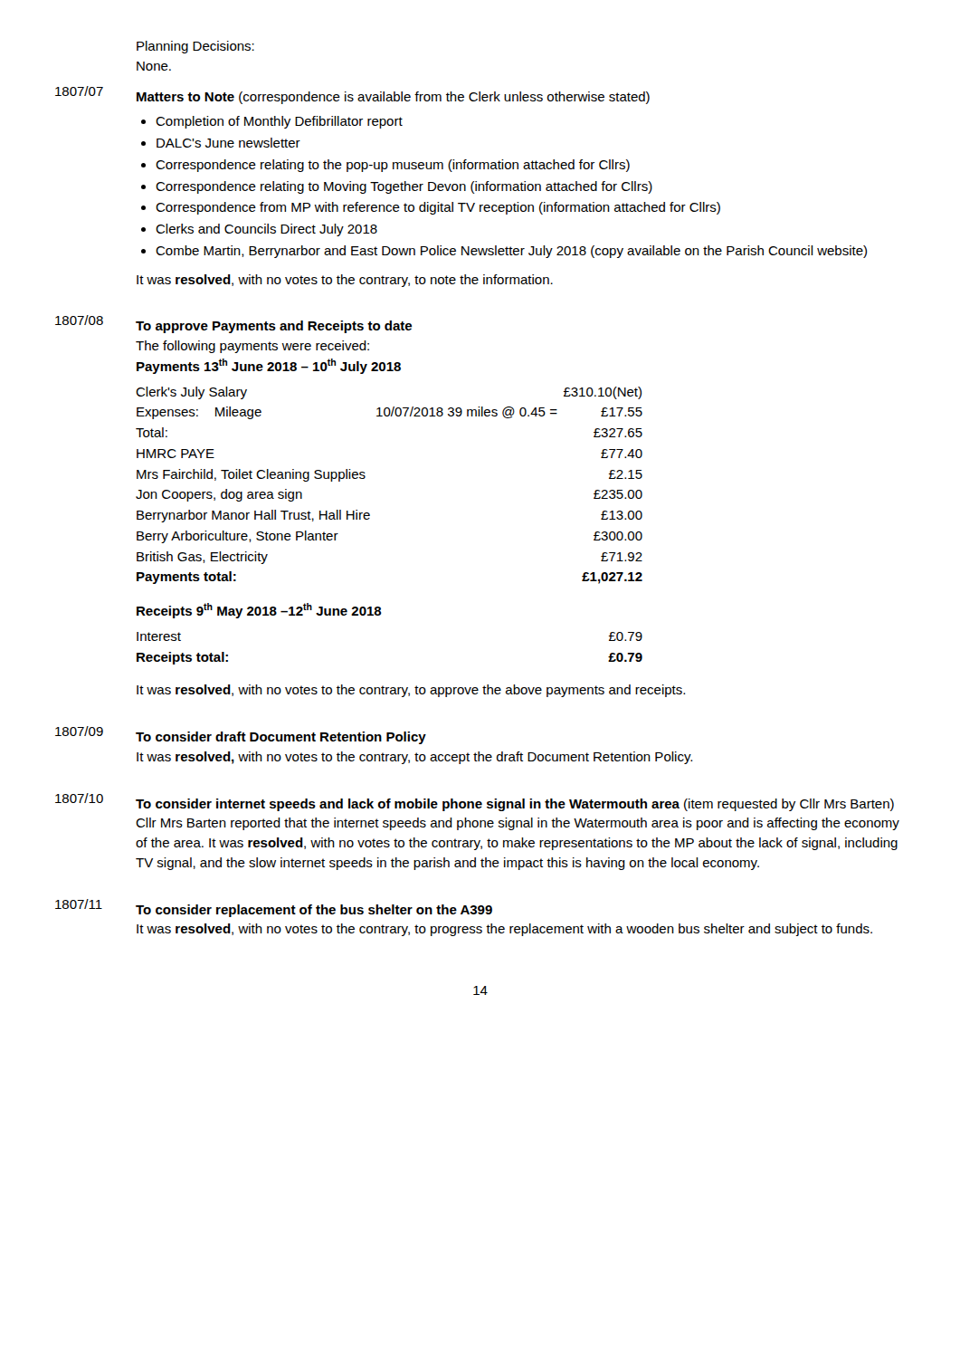Planning Decisions:
None.
1807/07
Matters to Note (correspondence is available from the Clerk unless otherwise stated)
Completion of Monthly Defibrillator report
DALC's June newsletter
Correspondence relating to the pop-up museum (information attached for Cllrs)
Correspondence relating to Moving Together Devon (information attached for Cllrs)
Correspondence from MP with reference to digital TV reception (information attached for Cllrs)
Clerks and Councils Direct July 2018
Combe Martin, Berrynarbor and East Down Police Newsletter July 2018 (copy available on the Parish Council website)
It was resolved, with no votes to the contrary, to note the information.
1807/08
To approve Payments and Receipts to date
The following payments were received:
Payments 13th June 2018 – 10th July 2018
| Clerk's July Salary | | £310.10(Net) |
| Expenses: Mileage | 10/07/2018 39 miles @ 0.45 = | £17.55 |
| Total: | | £327.65 |
| HMRC PAYE | | £77.40 |
| Mrs Fairchild, Toilet Cleaning Supplies | | £2.15 |
| Jon Coopers, dog area sign | | £235.00 |
| Berrynarbor Manor Hall Trust, Hall Hire | | £13.00 |
| Berry Arboriculture, Stone Planter | | £300.00 |
| British Gas, Electricity | | £71.92 |
| Payments total: | | £1,027.12 |
Receipts 9th May 2018 –12th June 2018
| Interest | | £0.79 |
| Receipts total: | | £0.79 |
It was resolved, with no votes to the contrary, to approve the above payments and receipts.
1807/09
To consider draft Document Retention Policy
It was resolved, with no votes to the contrary, to accept the draft Document Retention Policy.
1807/10
To consider internet speeds and lack of mobile phone signal in the Watermouth area (item requested by Cllr Mrs Barten)
Cllr Mrs Barten reported that the internet speeds and phone signal in the Watermouth area is poor and is affecting the economy of the area. It was resolved, with no votes to the contrary, to make representations to the MP about the lack of signal, including TV signal, and the slow internet speeds in the parish and the impact this is having on the local economy.
1807/11
To consider replacement of the bus shelter on the A399
It was resolved, with no votes to the contrary, to progress the replacement with a wooden bus shelter and subject to funds.
14